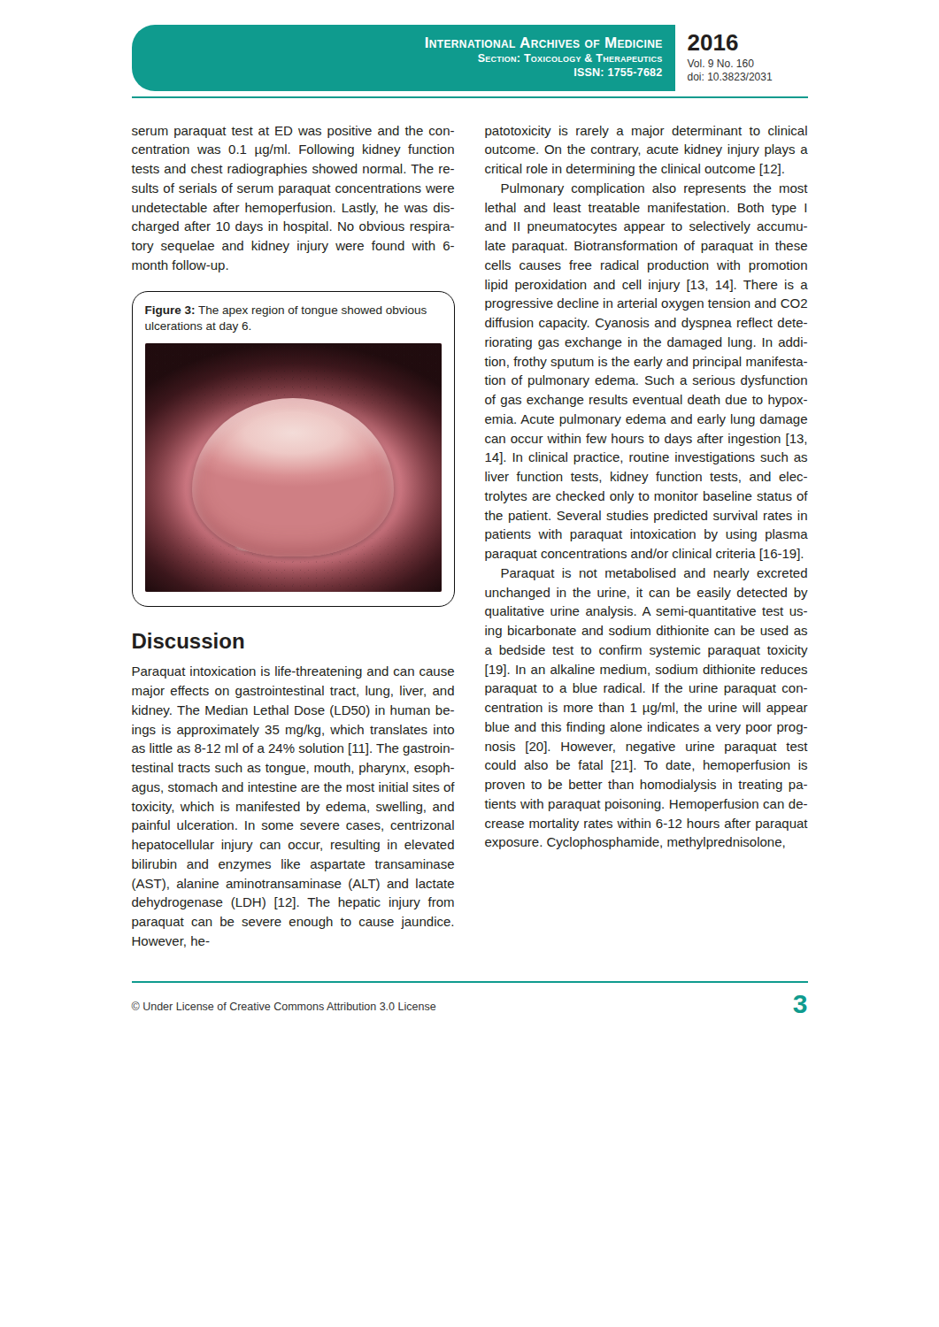International Archives of Medicine
Section: Toxicology & Therapeutics
ISSN: 1755-7682
2016
Vol. 9 No. 160
doi: 10.3823/2031
serum paraquat test at ED was positive and the concentration was 0.1 µg/ml. Following kidney function tests and chest radiographies showed normal. The results of serials of serum paraquat concentrations were undetectable after hemoperfusion. Lastly, he was discharged after 10 days in hospital. No obvious respiratory sequelae and kidney injury were found with 6-month follow-up.
Figure 3: The apex region of tongue showed obvious ulcerations at day 6.
Discussion
Paraquat intoxication is life-threatening and can cause major effects on gastrointestinal tract, lung, liver, and kidney. The Median Lethal Dose (LD50) in human beings is approximately 35 mg/kg, which translates into as little as 8-12 ml of a 24% solution [11]. The gastrointestinal tracts such as tongue, mouth, pharynx, esophagus, stomach and intestine are the most initial sites of toxicity, which is manifested by edema, swelling, and painful ulceration. In some severe cases, centrizonal hepatocellular injury can occur, resulting in elevated bilirubin and enzymes like aspartate transaminase (AST), alanine aminotransaminase (ALT) and lactate dehydrogenase (LDH) [12]. The hepatic injury from paraquat can be severe enough to cause jaundice. However, he-
patotoxicity is rarely a major determinant to clinical outcome. On the contrary, acute kidney injury plays a critical role in determining the clinical outcome [12].
Pulmonary complication also represents the most lethal and least treatable manifestation. Both type I and II pneumatocytes appear to selectively accumulate paraquat. Biotransformation of paraquat in these cells causes free radical production with promotion lipid peroxidation and cell injury [13, 14]. There is a progressive decline in arterial oxygen tension and CO2 diffusion capacity. Cyanosis and dyspnea reflect deteriorating gas exchange in the damaged lung. In addition, frothy sputum is the early and principal manifestation of pulmonary edema. Such a serious dysfunction of gas exchange results eventual death due to hypoxemia. Acute pulmonary edema and early lung damage can occur within few hours to days after ingestion [13, 14]. In clinical practice, routine investigations such as liver function tests, kidney function tests, and electrolytes are checked only to monitor baseline status of the patient. Several studies predicted survival rates in patients with paraquat intoxication by using plasma paraquat concentrations and/or clinical criteria [16-19].
Paraquat is not metabolised and nearly excreted unchanged in the urine, it can be easily detected by qualitative urine analysis. A semi-quantitative test using bicarbonate and sodium dithionite can be used as a bedside test to confirm systemic paraquat toxicity [19]. In an alkaline medium, sodium dithionite reduces paraquat to a blue radical. If the urine paraquat concentration is more than 1 µg/ml, the urine will appear blue and this finding alone indicates a very poor prognosis [20]. However, negative urine paraquat test could also be fatal [21]. To date, hemoperfusion is proven to be better than homodialysis in treating patients with paraquat poisoning. Hemoperfusion can decrease mortality rates within 6-12 hours after paraquat exposure. Cyclophosphamide, methylprednisolone,
© Under License of Creative Commons Attribution 3.0 License
3